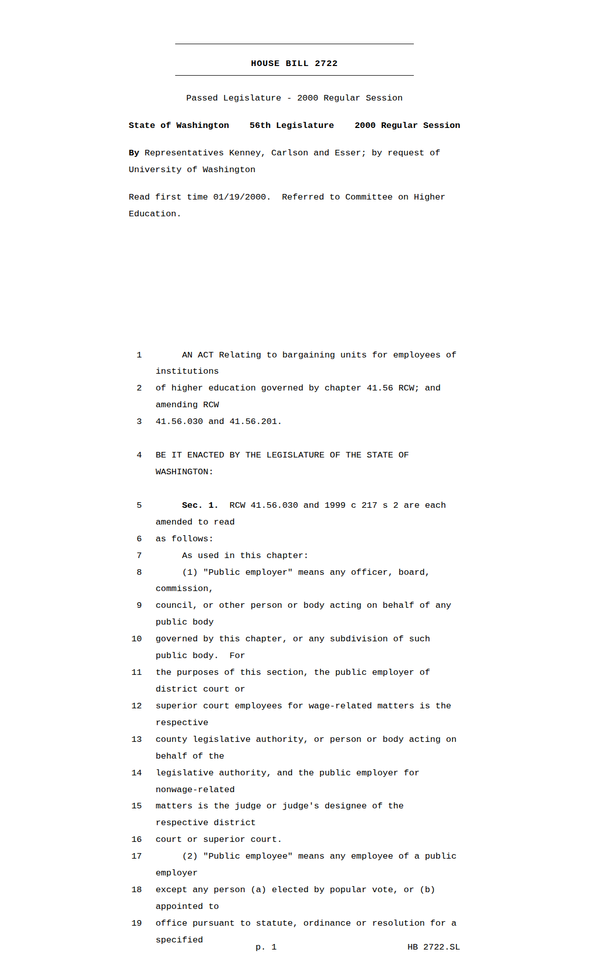HOUSE BILL 2722
Passed Legislature - 2000 Regular Session
State of Washington 56th Legislature 2000 Regular Session
By Representatives Kenney, Carlson and Esser; by request of University of Washington
Read first time 01/19/2000. Referred to Committee on Higher Education.
1 AN ACT Relating to bargaining units for employees of institutions
2 of higher education governed by chapter 41.56 RCW; and amending RCW
341.56.030 and 41.56.201.
4 BE IT ENACTED BY THE LEGISLATURE OF THE STATE OF WASHINGTON:
5 Sec. 1. RCW 41.56.030 and 1999 c 217 s 2 are each amended to read
6 as follows:
7 As used in this chapter:
8 (1) "Public employer" means any officer, board, commission,
9 council, or other person or body acting on behalf of any public body
10 governed by this chapter, or any subdivision of such public body. For
11 the purposes of this section, the public employer of district court or
12 superior court employees for wage-related matters is the respective
13 county legislative authority, or person or body acting on behalf of the
14 legislative authority, and the public employer for nonwage-related
15 matters is the judge or judge's designee of the respective district
16 court or superior court.
17 (2) "Public employee" means any employee of a public employer
18 except any person (a) elected by popular vote, or (b) appointed to
19 office pursuant to statute, ordinance or resolution for a specified
p. 1 HB 2722.SL